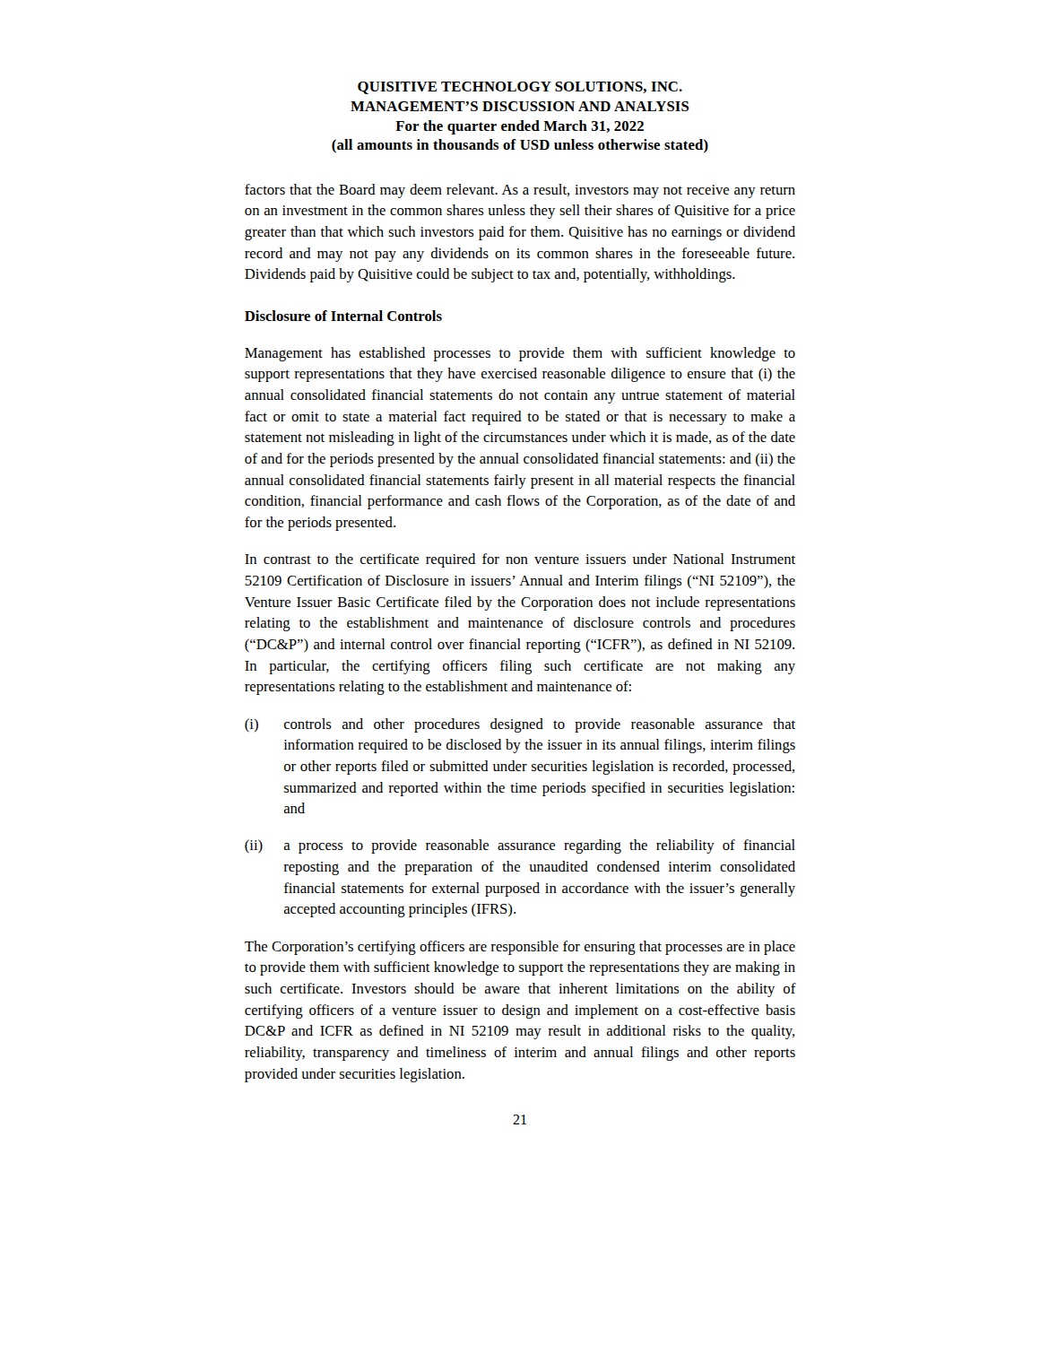QUISITIVE TECHNOLOGY SOLUTIONS, INC.
MANAGEMENT’S DISCUSSION AND ANALYSIS
For the quarter ended March 31, 2022
(all amounts in thousands of USD unless otherwise stated)
factors that the Board may deem relevant. As a result, investors may not receive any return on an investment in the common shares unless they sell their shares of Quisitive for a price greater than that which such investors paid for them. Quisitive has no earnings or dividend record and may not pay any dividends on its common shares in the foreseeable future. Dividends paid by Quisitive could be subject to tax and, potentially, withholdings.
Disclosure of Internal Controls
Management has established processes to provide them with sufficient knowledge to support representations that they have exercised reasonable diligence to ensure that (i) the annual consolidated financial statements do not contain any untrue statement of material fact or omit to state a material fact required to be stated or that is necessary to make a statement not misleading in light of the circumstances under which it is made, as of the date of and for the periods presented by the annual consolidated financial statements: and (ii) the annual consolidated financial statements fairly present in all material respects the financial condition, financial performance and cash flows of the Corporation, as of the date of and for the periods presented.
In contrast to the certificate required for non venture issuers under National Instrument 52109 Certification of Disclosure in issuers’ Annual and Interim filings (“NI 52109”), the Venture Issuer Basic Certificate filed by the Corporation does not include representations relating to the establishment and maintenance of disclosure controls and procedures (“DC&P”) and internal control over financial reporting (“ICFR”), as defined in NI 52109. In particular, the certifying officers filing such certificate are not making any representations relating to the establishment and maintenance of:
(i) controls and other procedures designed to provide reasonable assurance that information required to be disclosed by the issuer in its annual filings, interim filings or other reports filed or submitted under securities legislation is recorded, processed, summarized and reported within the time periods specified in securities legislation: and
(ii) a process to provide reasonable assurance regarding the reliability of financial reposting and the preparation of the unaudited condensed interim consolidated financial statements for external purposed in accordance with the issuer’s generally accepted accounting principles (IFRS).
The Corporation’s certifying officers are responsible for ensuring that processes are in place to provide them with sufficient knowledge to support the representations they are making in such certificate. Investors should be aware that inherent limitations on the ability of certifying officers of a venture issuer to design and implement on a cost-effective basis DC&P and ICFR as defined in NI 52109 may result in additional risks to the quality, reliability, transparency and timeliness of interim and annual filings and other reports provided under securities legislation.
21